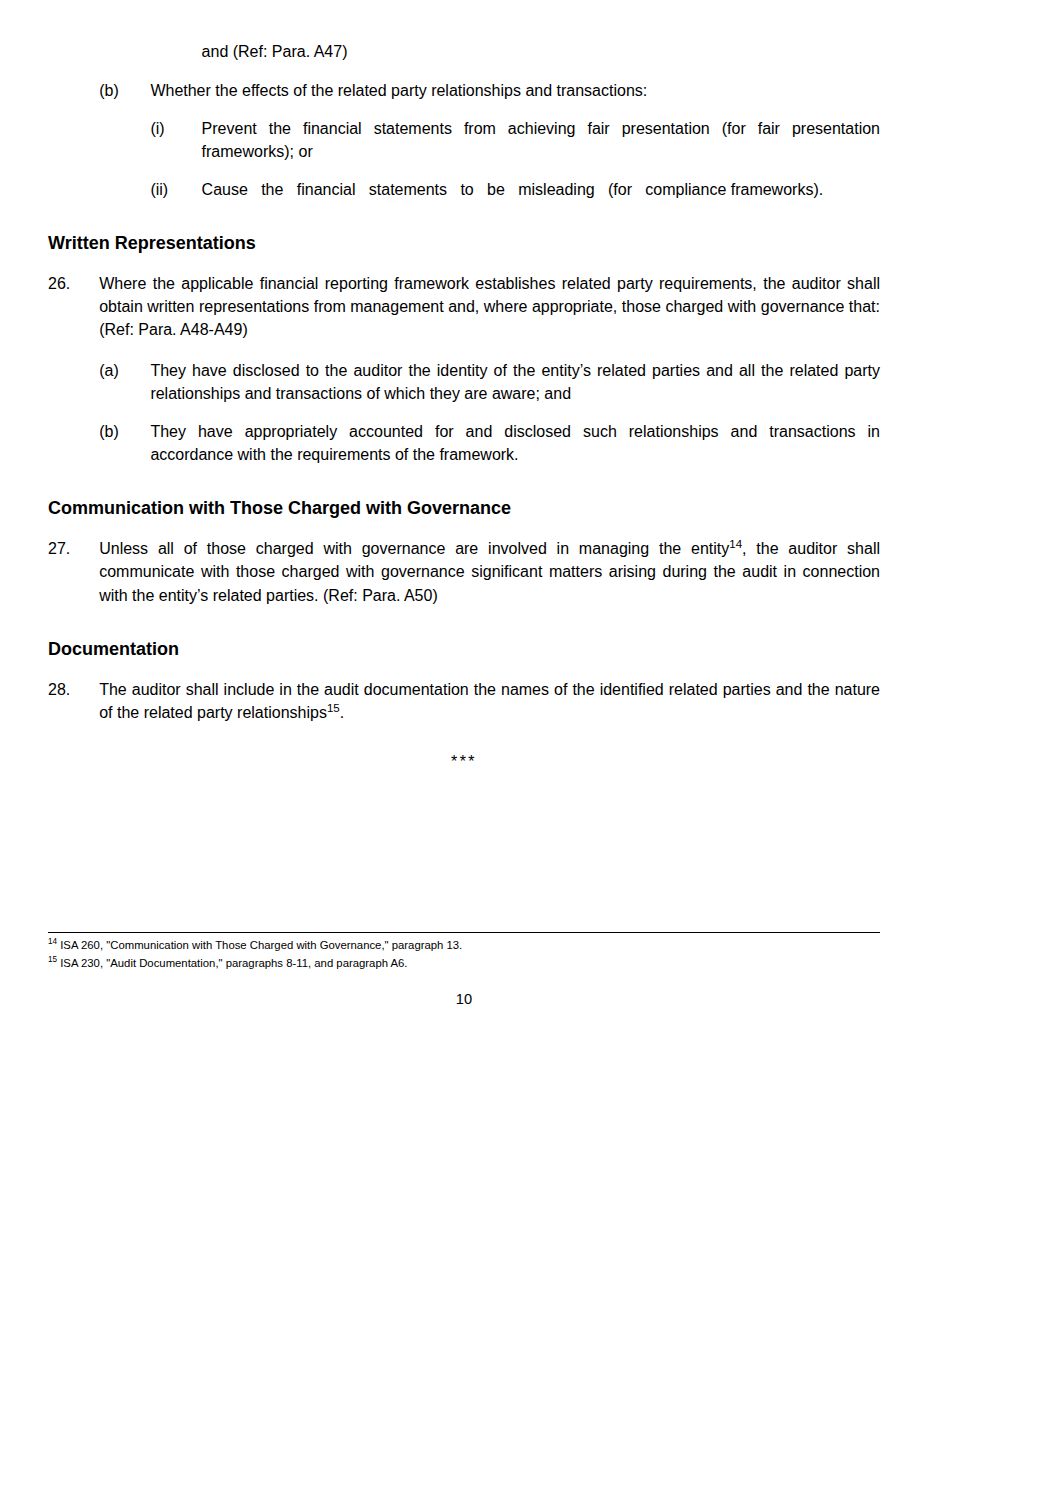and (Ref: Para. A47)
(b)
Whether the effects of the related party relationships and transactions:
(i)
Prevent the financial statements from achieving fair presentation (for fair presentation frameworks); or
(ii)
Cause the financial statements to be misleading (for compliance frameworks).
Written Representations
26.
Where the applicable financial reporting framework establishes related party requirements, the auditor shall obtain written representations from management and, where appropriate, those charged with governance that: (Ref: Para. A48-A49)
(a)
They have disclosed to the auditor the identity of the entity’s related parties and all the related party relationships and transactions of which they are aware; and
(b)
They have appropriately accounted for and disclosed such relationships and transactions in accordance with the requirements of the framework.
Communication with Those Charged with Governance
27.
Unless all of those charged with governance are involved in managing the entity14, the auditor shall communicate with those charged with governance significant matters arising during the audit in connection with the entity’s related parties. (Ref: Para. A50)
Documentation
28.
The auditor shall include in the audit documentation the names of the identified related parties and the nature of the related party relationships15.
***
14 ISA 260, "Communication with Those Charged with Governance," paragraph 13.
15 ISA 230, "Audit Documentation," paragraphs 8-11, and paragraph A6.
10